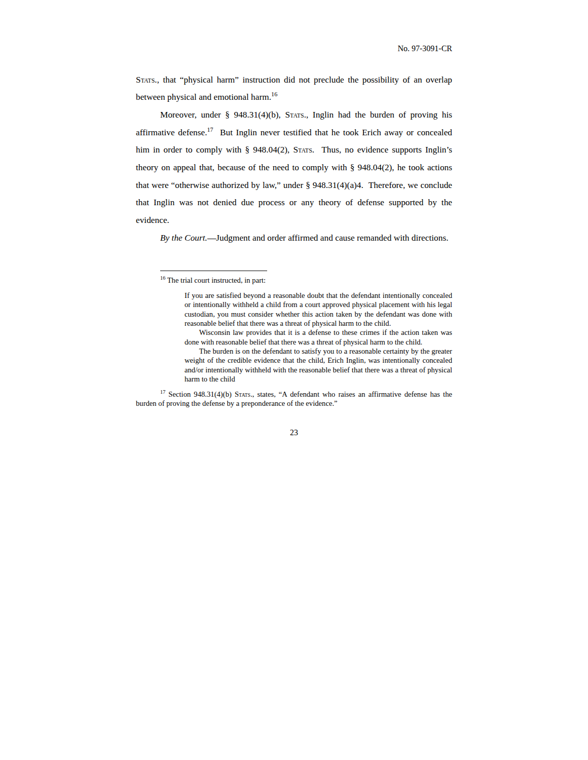No. 97-3091-CR
Stats., that “physical harm” instruction did not preclude the possibility of an overlap between physical and emotional harm.16
Moreover, under § 948.31(4)(b), Stats., Inglin had the burden of proving his affirmative defense.17 But Inglin never testified that he took Erich away or concealed him in order to comply with § 948.04(2), Stats. Thus, no evidence supports Inglin’s theory on appeal that, because of the need to comply with § 948.04(2), he took actions that were “otherwise authorized by law,” under § 948.31(4)(a)4. Therefore, we conclude that Inglin was not denied due process or any theory of defense supported by the evidence.
By the Court.—Judgment and order affirmed and cause remanded with directions.
16 The trial court instructed, in part:
If you are satisfied beyond a reasonable doubt that the defendant intentionally concealed or intentionally withheld a child from a court approved physical placement with his legal custodian, you must consider whether this action taken by the defendant was done with reasonable belief that there was a threat of physical harm to the child.
Wisconsin law provides that it is a defense to these crimes if the action taken was done with reasonable belief that there was a threat of physical harm to the child.
The burden is on the defendant to satisfy you to a reasonable certainty by the greater weight of the credible evidence that the child, Erich Inglin, was intentionally concealed and/or intentionally withheld with the reasonable belief that there was a threat of physical harm to the child
17 Section 948.31(4)(b) Stats., states, “A defendant who raises an affirmative defense has the burden of proving the defense by a preponderance of the evidence.”
23